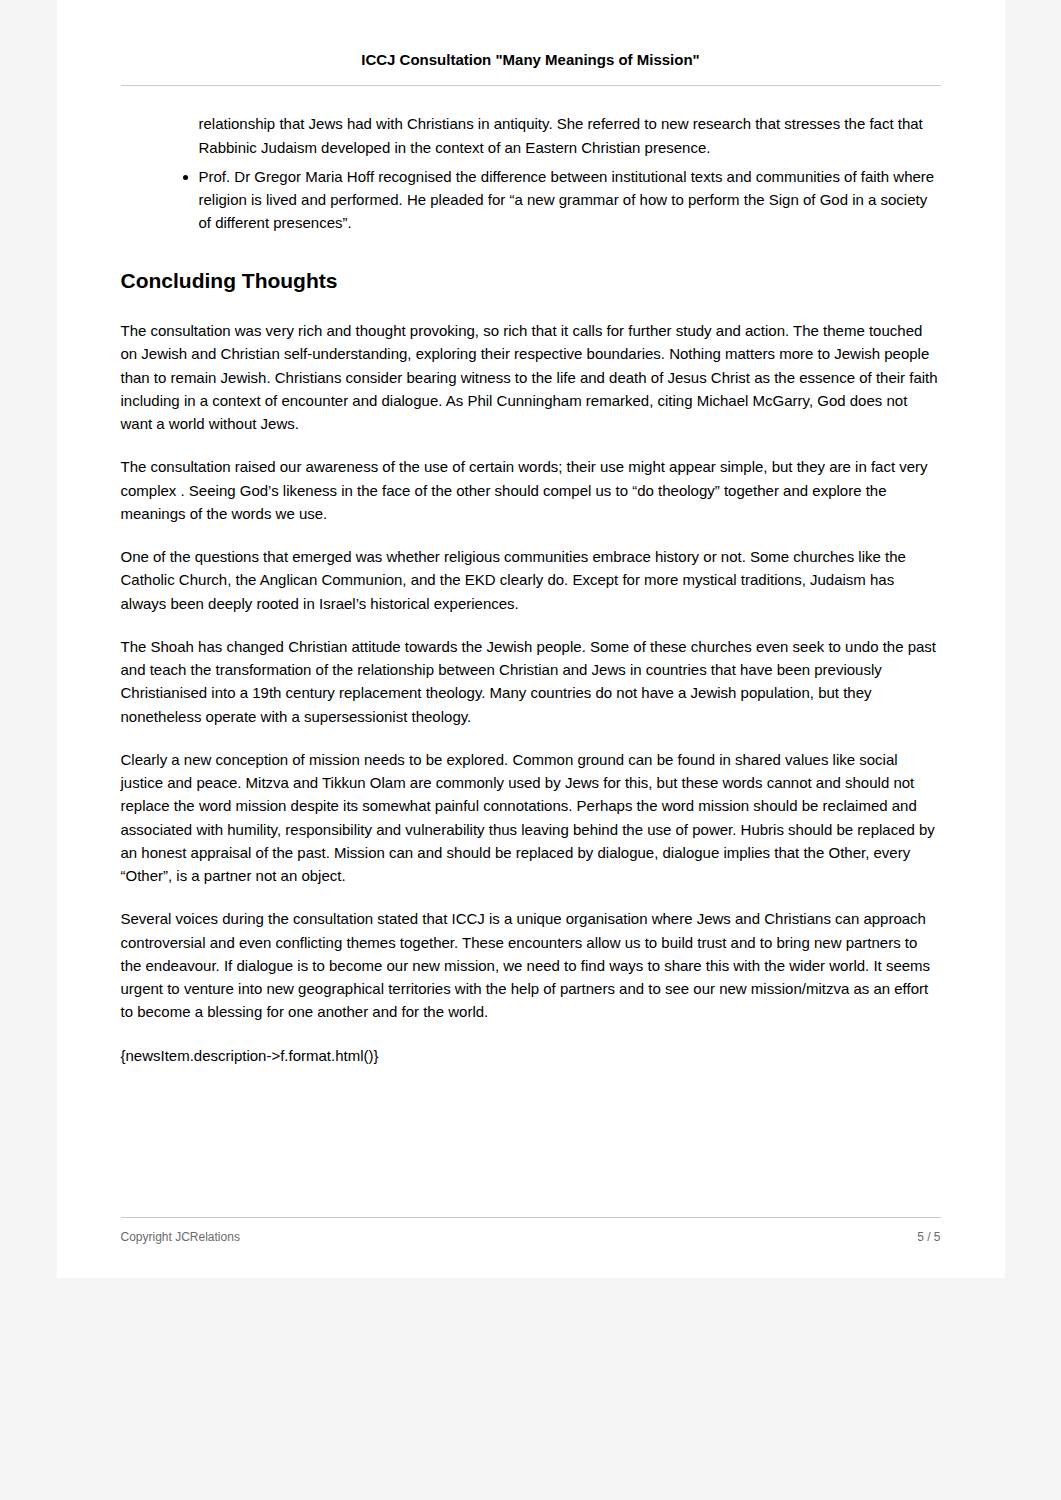ICCJ Consultation "Many Meanings of Mission"
relationship that Jews had with Christians in antiquity. She referred to new research that stresses the fact that Rabbinic Judaism developed in the context of an Eastern Christian presence.
Prof. Dr Gregor Maria Hoff recognised the difference between institutional texts and communities of faith where religion is lived and performed. He pleaded for “a new grammar of how to perform the Sign of God in a society of different presences”.
Concluding Thoughts
The consultation was very rich and thought provoking, so rich that it calls for further study and action. The theme touched on Jewish and Christian self-understanding, exploring their respective boundaries. Nothing matters more to Jewish people than to remain Jewish. Christians consider bearing witness to the life and death of Jesus Christ as the essence of their faith including in a context of encounter and dialogue. As Phil Cunningham remarked, citing Michael McGarry, God does not want a world without Jews.
The consultation raised our awareness of the use of certain words; their use might appear simple, but they are in fact very complex . Seeing God’s likeness in the face of the other should compel us to “do theology” together and explore the meanings of the words we use.
One of the questions that emerged was whether religious communities embrace history or not. Some churches like the Catholic Church, the Anglican Communion, and the EKD clearly do. Except for more mystical traditions, Judaism has always been deeply rooted in Israel’s historical experiences.
The Shoah has changed Christian attitude towards the Jewish people. Some of these churches even seek to undo the past and teach the transformation of the relationship between Christian and Jews in countries that have been previously Christianised into a 19th century replacement theology. Many countries do not have a Jewish population, but they nonetheless operate with a supersessionist theology.
Clearly a new conception of mission needs to be explored. Common ground can be found in shared values like social justice and peace. Mitzva and Tikkun Olam are commonly used by Jews for this, but these words cannot and should not replace the word mission despite its somewhat painful connotations. Perhaps the word mission should be reclaimed and associated with humility, responsibility and vulnerability thus leaving behind the use of power. Hubris should be replaced by an honest appraisal of the past. Mission can and should be replaced by dialogue, dialogue implies that the Other, every “Other”, is a partner not an object.
Several voices during the consultation stated that ICCJ is a unique organisation where Jews and Christians can approach controversial and even conflicting themes together. These encounters allow us to build trust and to bring new partners to the endeavour. If dialogue is to become our new mission, we need to find ways to share this with the wider world. It seems urgent to venture into new geographical territories with the help of partners and to see our new mission/mitzva as an effort to become a blessing for one another and for the world.
{newsItem.description->f.format.html()}
Copyright JCRelations 5 / 5